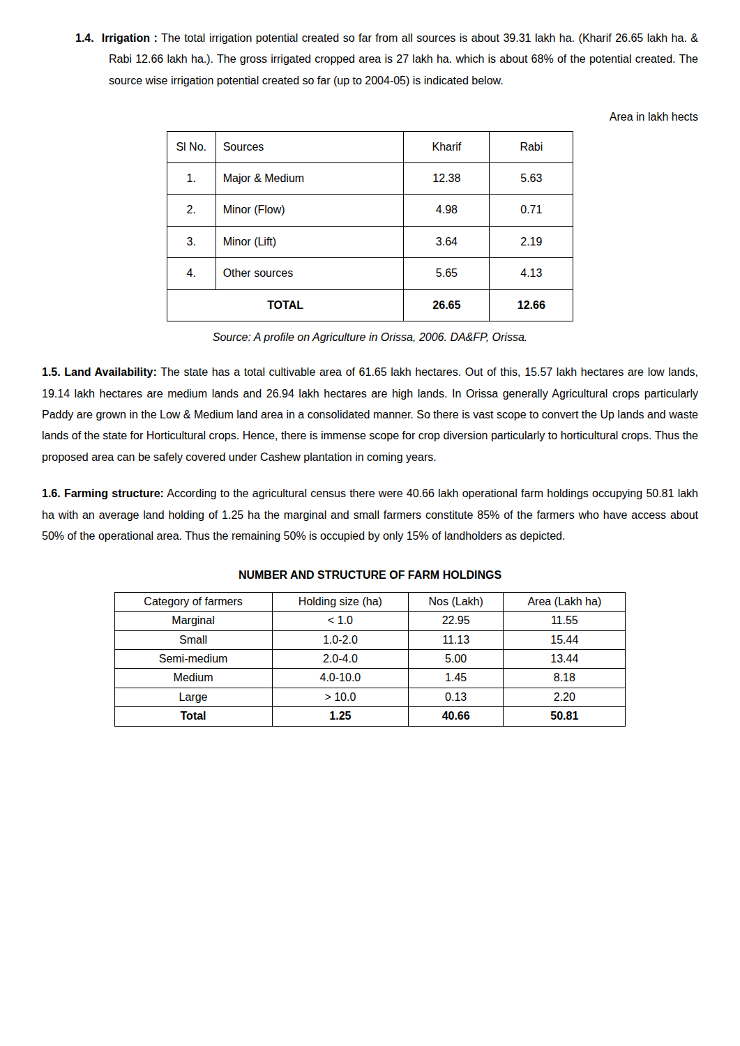1.4. Irrigation : The total irrigation potential created so far from all sources is about 39.31 lakh ha. (Kharif 26.65 lakh ha. & Rabi 12.66 lakh ha.). The gross irrigated cropped area is 27 lakh ha. which is about 68% of the potential created. The source wise irrigation potential created so far (up to 2004-05) is indicated below.
Area in lakh hects
| Sl No. | Sources | Kharif | Rabi |
| 1. | Major & Medium | 12.38 | 5.63 |
| 2. | Minor (Flow) | 4.98 | 0.71 |
| 3. | Minor (Lift) | 3.64 | 2.19 |
| 4. | Other sources | 5.65 | 4.13 |
| TOTAL | 26.65 | 12.66 |
Source: A profile on Agriculture in Orissa, 2006. DA&FP, Orissa.
1.5. Land Availability: The state has a total cultivable area of 61.65 lakh hectares. Out of this, 15.57 lakh hectares are low lands, 19.14 lakh hectares are medium lands and 26.94 lakh hectares are high lands. In Orissa generally Agricultural crops particularly Paddy are grown in the Low & Medium land area in a consolidated manner. So there is vast scope to convert the Up lands and waste lands of the state for Horticultural crops. Hence, there is immense scope for crop diversion particularly to horticultural crops. Thus the proposed area can be safely covered under Cashew plantation in coming years.
1.6. Farming structure: According to the agricultural census there were 40.66 lakh operational farm holdings occupying 50.81 lakh ha with an average land holding of 1.25 ha the marginal and small farmers constitute 85% of the farmers who have access about 50% of the operational area. Thus the remaining 50% is occupied by only 15% of landholders as depicted.
NUMBER AND STRUCTURE OF FARM HOLDINGS
| Category of farmers | Holding size (ha) | Nos (Lakh) | Area (Lakh ha) |
| Marginal | < 1.0 | 22.95 | 11.55 |
| Small | 1.0-2.0 | 11.13 | 15.44 |
| Semi-medium | 2.0-4.0 | 5.00 | 13.44 |
| Medium | 4.0-10.0 | 1.45 | 8.18 |
| Large | > 10.0 | 0.13 | 2.20 |
| Total | 1.25 | 40.66 | 50.81 |